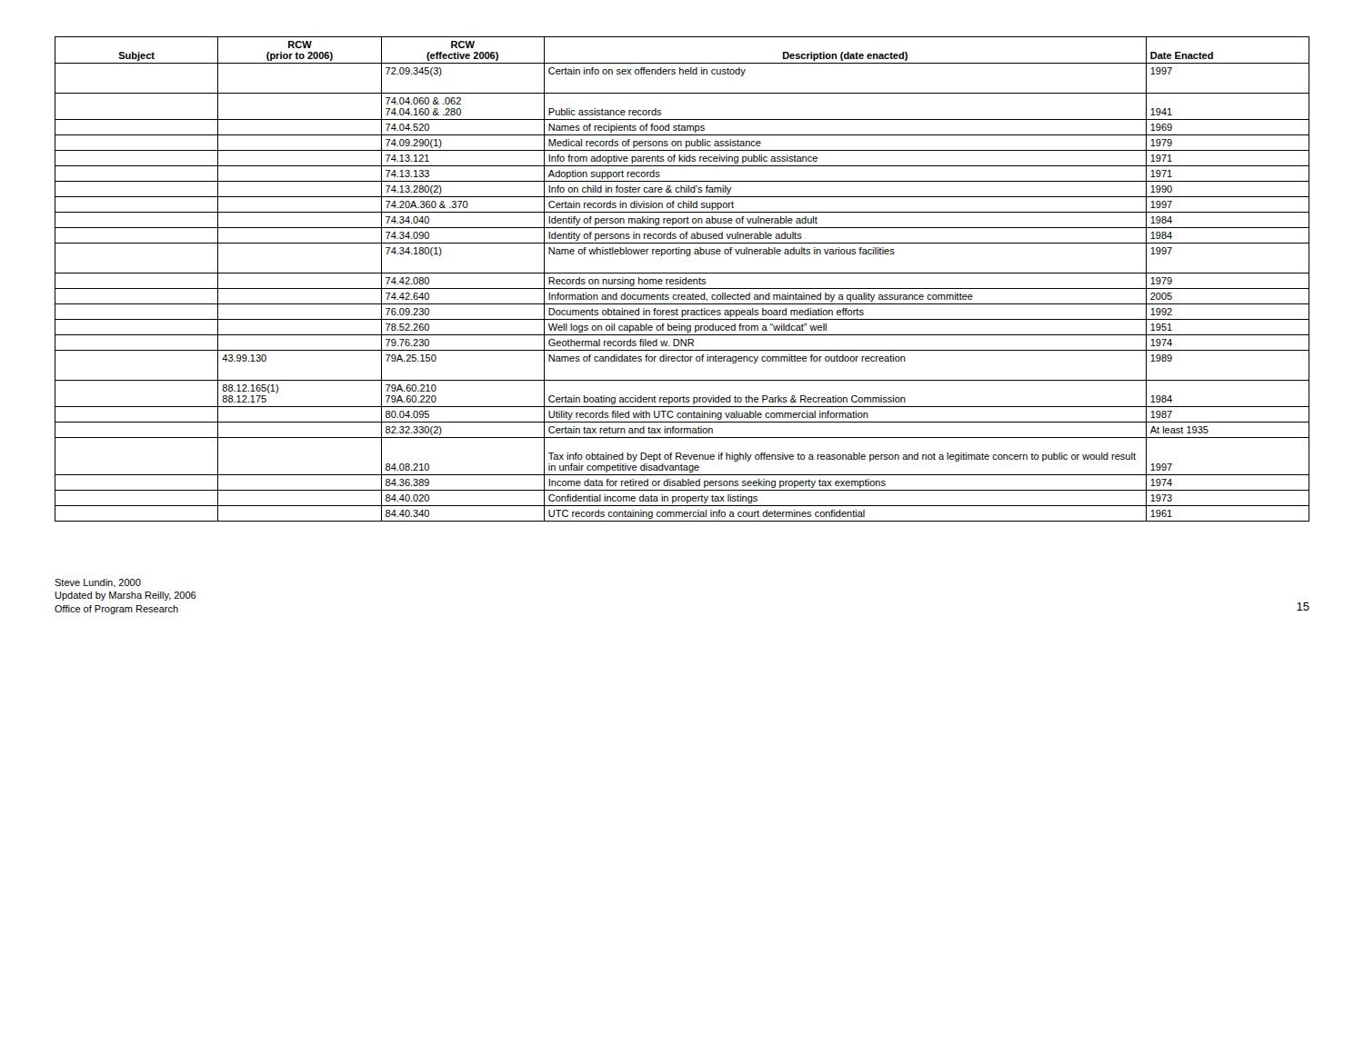| Subject | RCW (prior to 2006) | RCW (effective 2006) | Description (date enacted) | Date Enacted |
| --- | --- | --- | --- | --- |
| | | 72.09.345(3) | Certain info on sex offenders held in custody | 1997 |
| | | 74.04.060 & .062 74.04.160 & .280 | Public assistance records | 1941 |
| | | 74.04.520 | Names of recipients of food stamps | 1969 |
| | | 74.09.290(1) | Medical records of persons on public assistance | 1979 |
| | | 74.13.121 | Info from adoptive parents of kids receiving public assistance | 1971 |
| | | 74.13.133 | Adoption support records | 1971 |
| | | 74.13.280(2) | Info on child in foster care & child’s family | 1990 |
| | | 74.20A.360 & .370 | Certain records in division of child support | 1997 |
| | | 74.34.040 | Identify of person making report on abuse of vulnerable adult | 1984 |
| | | 74.34.090 | Identity of persons in records of abused vulnerable adults | 1984 |
| | | 74.34.180(1) | Name of whistleblower reporting abuse of vulnerable adults in various facilities | 1997 |
| | | 74.42.080 | Records on nursing home residents | 1979 |
| | | 74.42.640 | Information and documents created, collected and maintained by a quality assurance committee | 2005 |
| | | 76.09.230 | Documents obtained in forest practices appeals board mediation efforts | 1992 |
| | | 78.52.260 | Well logs on oil capable of being produced from a “wildcat” well | 1951 |
| | | 79.76.230 | Geothermal records filed w. DNR | 1974 |
| | 43.99.130 | 79A.25.150 | Names of candidates for director of interagency committee for outdoor recreation | 1989 |
| | 88.12.165(1) 88.12.175 | 79A.60.210 79A.60.220 | Certain boating accident reports provided to the Parks & Recreation Commission | 1984 |
| | | 80.04.095 | Utility records filed with UTC containing valuable commercial information | 1987 |
| | | 82.32.330(2) | Certain tax return and tax information | At least 1935 |
| | | 84.08.210 | Tax info obtained by Dept of Revenue if highly offensive to a reasonable person and not a legitimate concern to public or would result in unfair competitive disadvantage | 1997 |
| | | 84.36.389 | Income data for retired or disabled persons seeking property tax exemptions | 1974 |
| | | 84.40.020 | Confidential income data in property tax listings | 1973 |
| | | 84.40.340 | UTC records containing commercial info a court determines confidential | 1961 |
Steve Lundin, 2000
Updated by Marsha Reilly, 2006
Office of Program Research 15